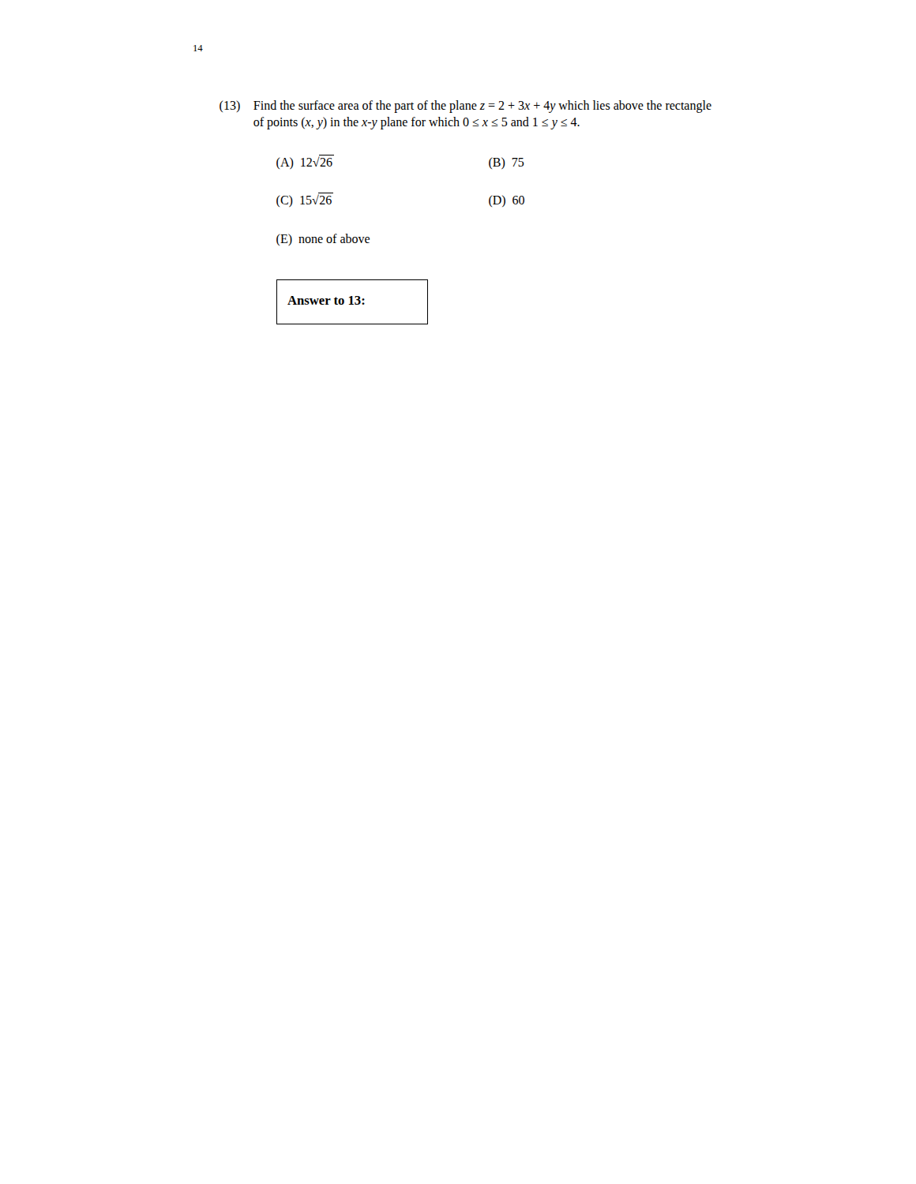14
(13)
Find the surface area of the part of the plane z = 2 + 3 x + 4 y which lies above the rectangle of points (x, y) in the x-y plane for which 0 ≤ x ≤ 5 and 1 ≤ y ≤ 4.
(A) 12√26
(B) 75
(C) 15√26
(D) 60
(E) none of above
Answer to 13: